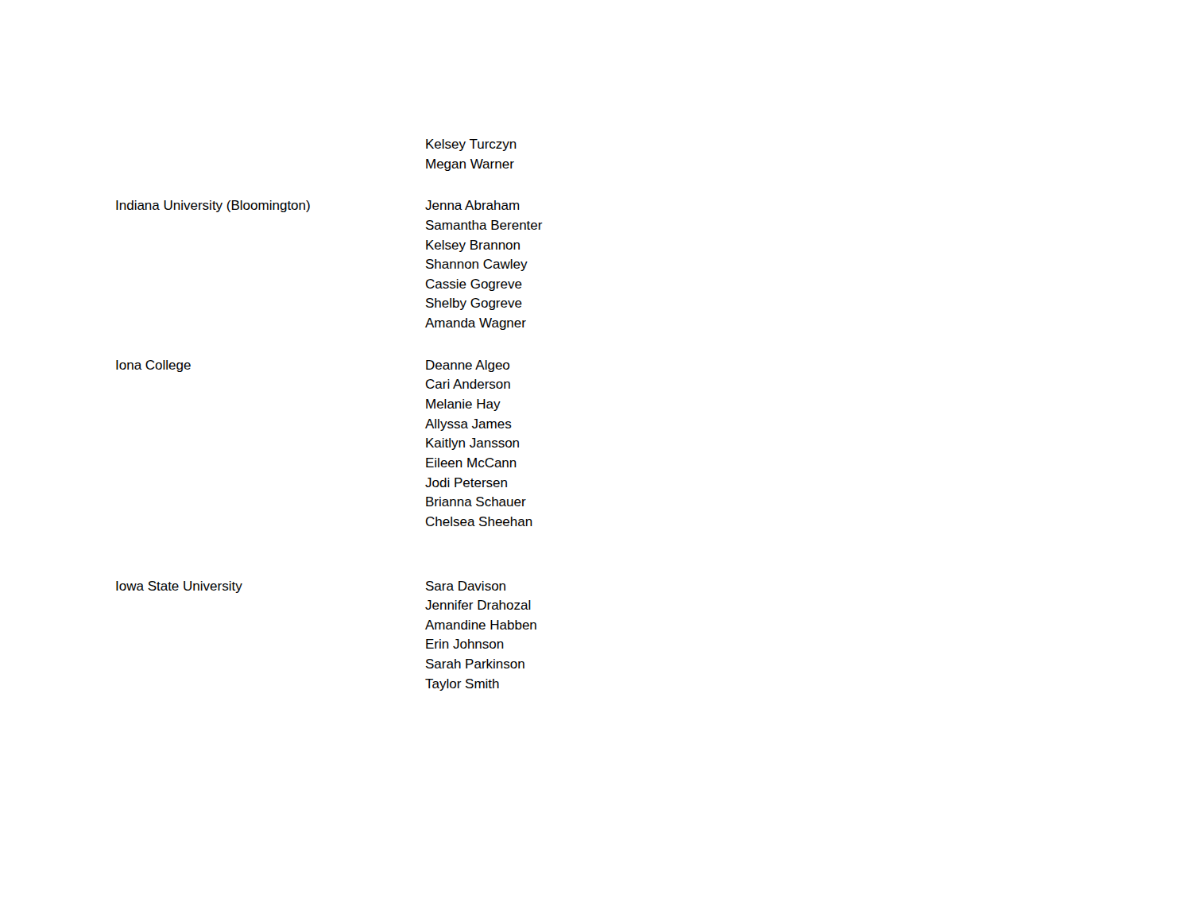| | Kelsey Turczyn Megan Warner |
| Indiana University (Bloomington) | Jenna Abraham Samantha Berenter Kelsey Brannon Shannon Cawley Cassie Gogreve Shelby Gogreve Amanda Wagner |
| Iona College | Deanne Algeo Cari Anderson Melanie Hay Allyssa James Kaitlyn Jansson Eileen McCann Jodi Petersen Brianna Schauer Chelsea Sheehan |
| Iowa State University | Sara Davison Jennifer Drahozal Amandine Habben Erin Johnson Sarah Parkinson Taylor Smith |